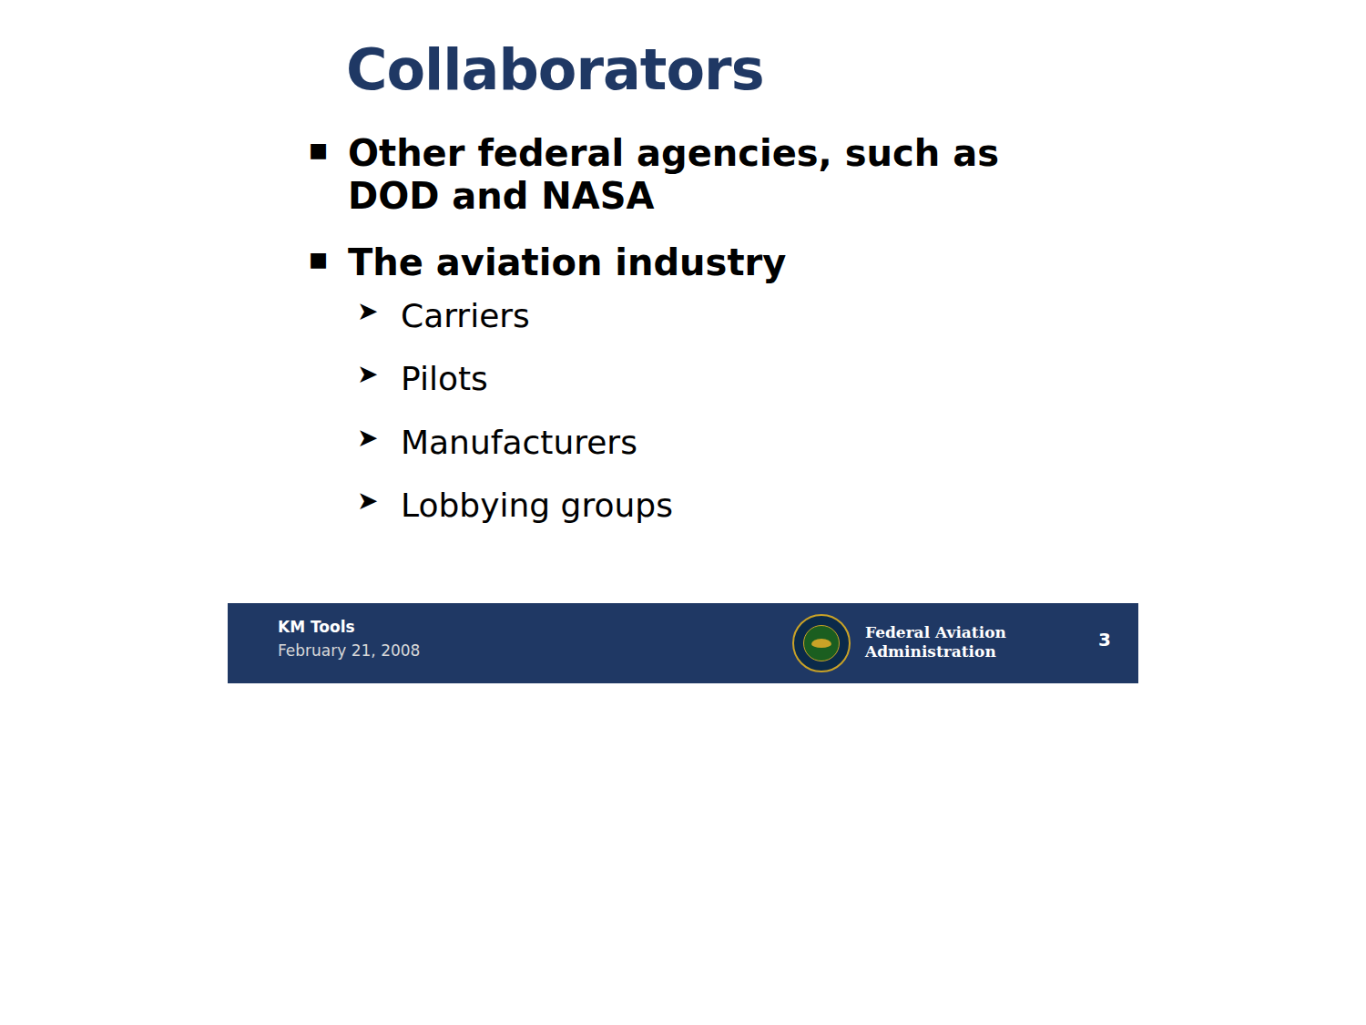Collaborators
Other federal agencies, such as DOD and NASA
The aviation industry
Carriers
Pilots
Manufacturers
Lobbying groups
KM Tools
February 21, 2008
Federal Aviation
Administration
3